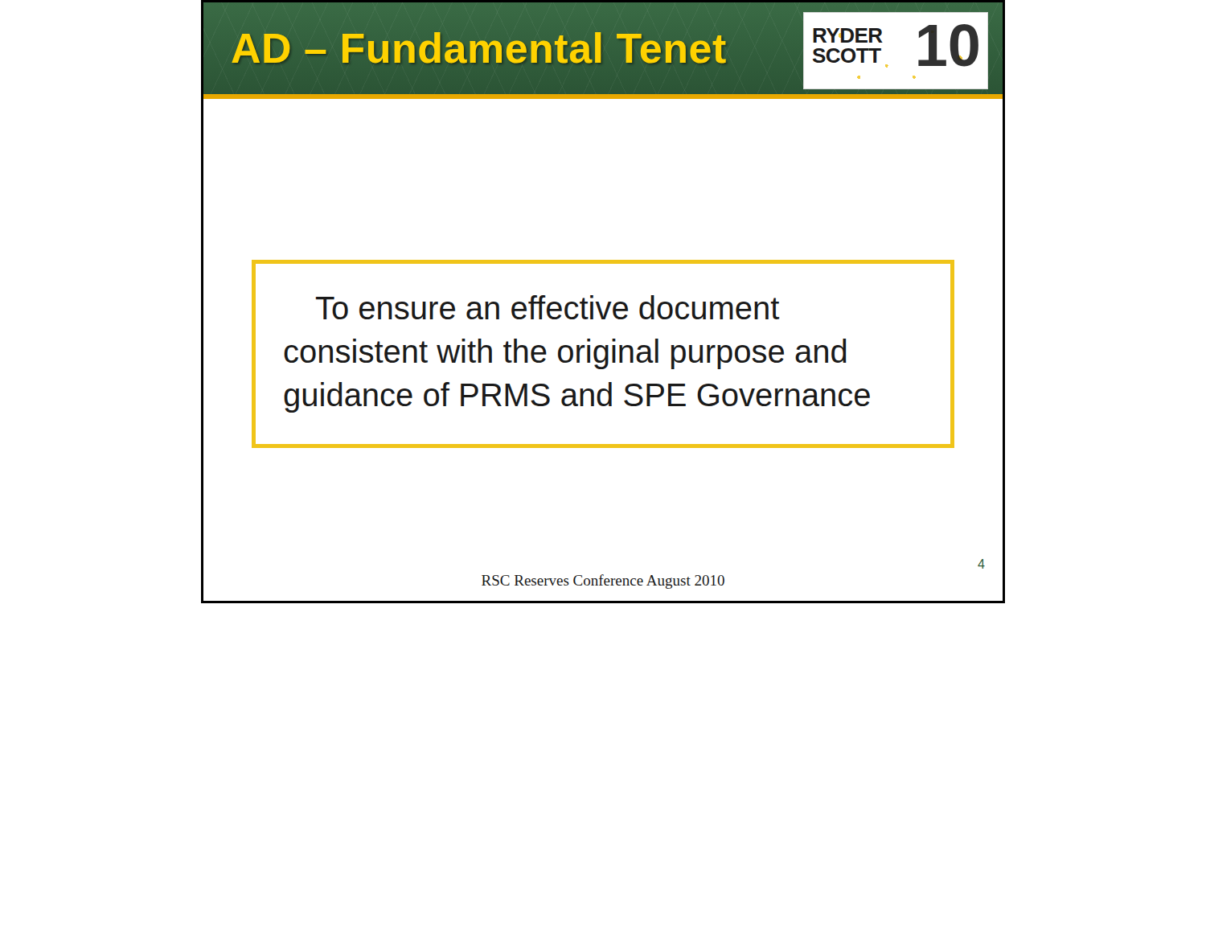AD – Fundamental Tenet
RYDER SCOTT
10
To ensure an effective document consistent with the original purpose and guidance of PRMS and SPE Governance
RSC Reserves Conference August 2010
4